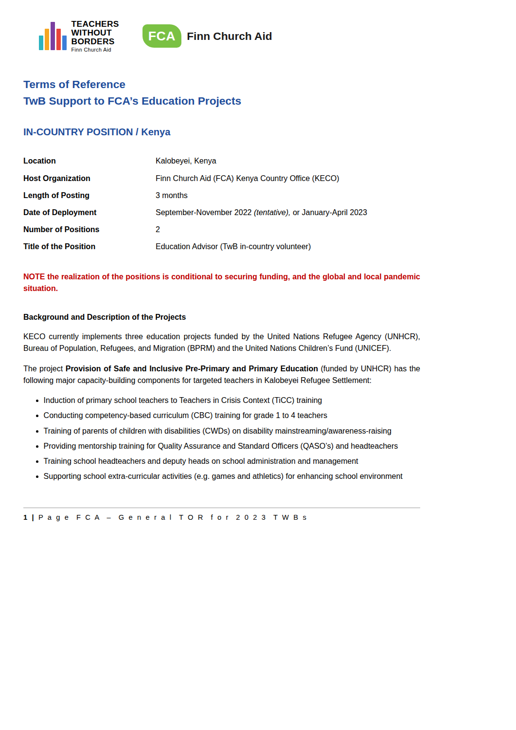TEACHERS
WITHOUT
BORDERS Finn Church Aid
FCA
Finn Church Aid
Terms of ReferenceTwB Support to FCA’s Education Projects
IN-COUNTRY POSITION / Kenya
| Location | Kalobeyei, Kenya |
| Host Organization | Finn Church Aid (FCA) Kenya Country Office (KECO) |
| Length of Posting | 3 months |
| Date of Deployment | September-November 2022 (tentative), or January-April 2023 |
| Number of Positions | 2 |
| Title of the Position | Education Advisor (TwB in-country volunteer) |
NOTE the realization of the positions is conditional to securing funding, and the global and local pandemic situation.
Background and Description of the Projects
KECO currently implements three education projects funded by the United Nations Refugee Agency (UNHCR), Bureau of Population, Refugees, and Migration (BPRM) and the United Nations Children’s Fund (UNICEF).
The project Provision of Safe and Inclusive Pre-Primary and Primary Education (funded by UNHCR) has the following major capacity-building components for targeted teachers in Kalobeyei Refugee Settlement:
Induction of primary school teachers to Teachers in Crisis Context (TiCC) training
Conducting competency-based curriculum (CBC) training for grade 1 to 4 teachers
Training of parents of children with disabilities (CWDs) on disability mainstreaming/awareness-raising
Providing mentorship training for Quality Assurance and Standard Officers (QASO’s) and headteachers
Training school headteachers and deputy heads on school administration and management
Supporting school extra-curricular activities (e.g. games and athletics) for enhancing school environment
1 | P a g e F C A – G e n e r a l T O R f o r 2 0 2 3 T W B s